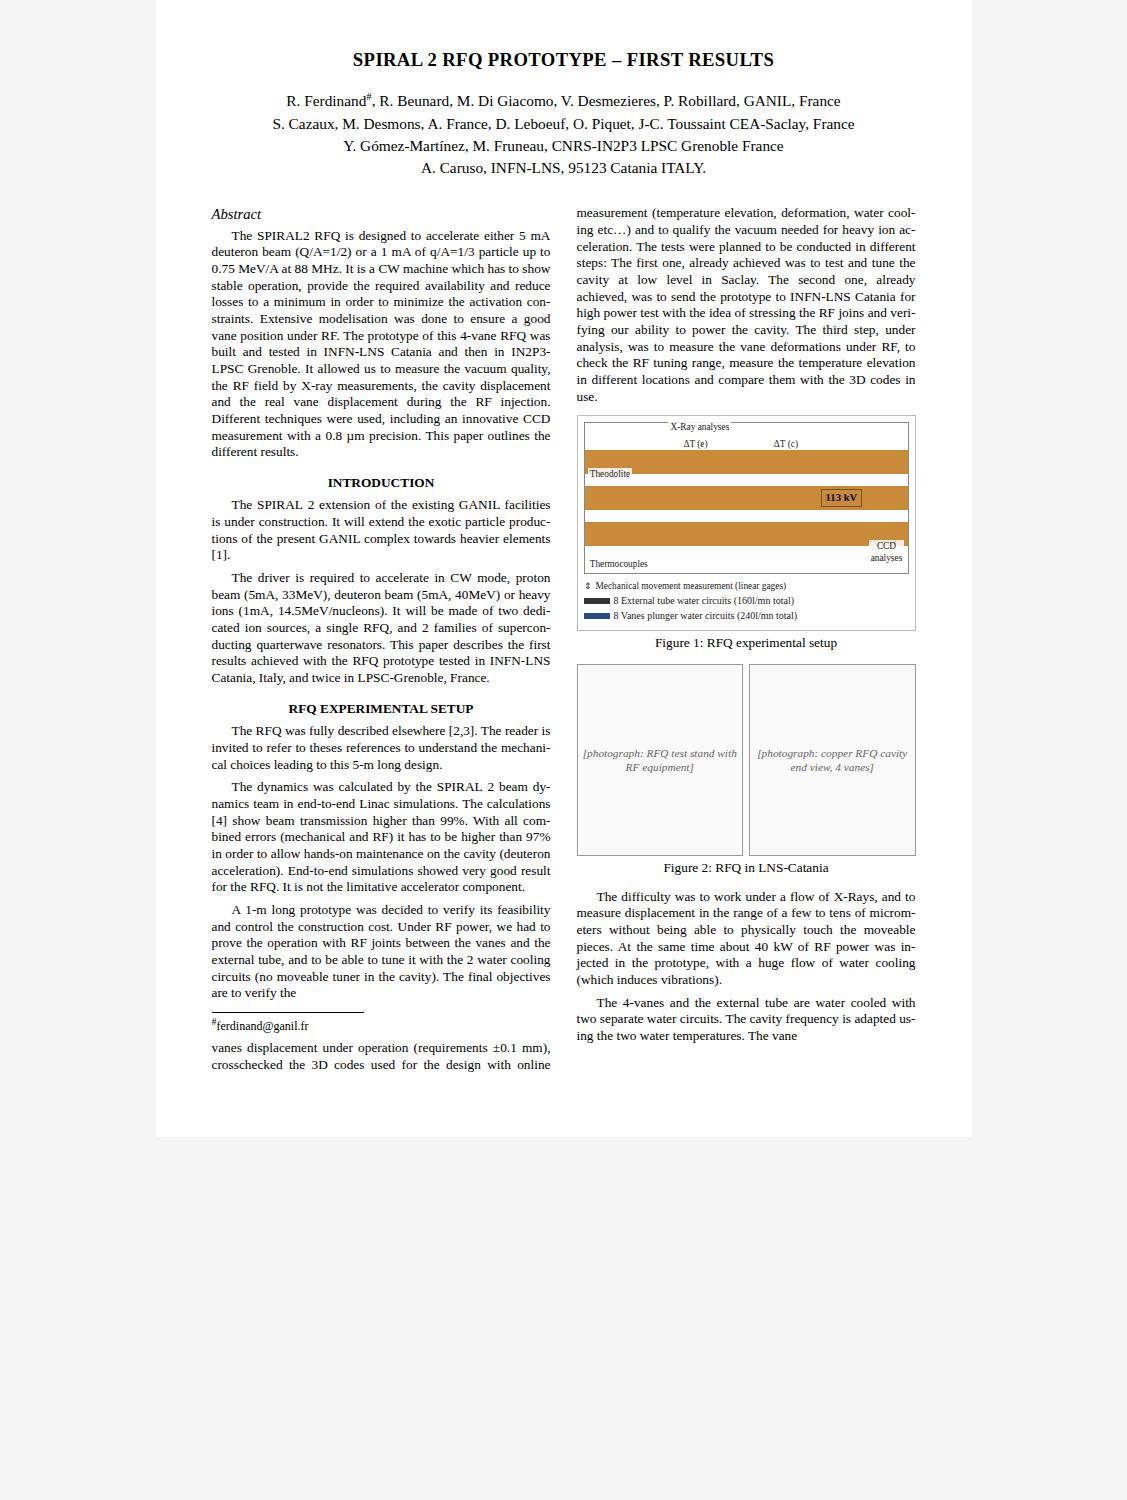SPIRAL 2 RFQ PROTOTYPE – FIRST RESULTS
R. Ferdinand#, R. Beunard, M. Di Giacomo, V. Desmezieres, P. Robillard, GANIL, France
S. Cazaux, M. Desmons, A. France, D. Leboeuf, O. Piquet, J-C. Toussaint CEA-Saclay, France
Y. Gómez-Martínez, M. Fruneau, CNRS-IN2P3 LPSC Grenoble France
A. Caruso, INFN-LNS, 95123 Catania ITALY.
Abstract
The SPIRAL2 RFQ is designed to accelerate either 5 mA deuteron beam (Q/A=1/2) or a 1 mA of q/A=1/3 particle up to 0.75 MeV/A at 88 MHz. It is a CW machine which has to show stable operation, provide the required availability and reduce losses to a minimum in order to minimize the activation constraints. Extensive modelisation was done to ensure a good vane position under RF. The prototype of this 4-vane RFQ was built and tested in INFN-LNS Catania and then in IN2P3-LPSC Grenoble. It allowed us to measure the vacuum quality, the RF field by X-ray measurements, the cavity displacement and the real vane displacement during the RF injection. Different techniques were used, including an innovative CCD measurement with a 0.8 µm precision. This paper outlines the different results.
Introduction
The SPIRAL 2 extension of the existing GANIL facilities is under construction. It will extend the exotic particle productions of the present GANIL complex towards heavier elements [1].
The driver is required to accelerate in CW mode, proton beam (5mA, 33MeV), deuteron beam (5mA, 40MeV) or heavy ions (1mA, 14.5MeV/nucleons). It will be made of two dedicated ion sources, a single RFQ, and 2 families of superconducting quarterwave resonators. This paper describes the first results achieved with the RFQ prototype tested in INFN-LNS Catania, Italy, and twice in LPSC-Grenoble, France.
RFQ experimental setup
The RFQ was fully described elsewhere [2,3]. The reader is invited to refer to theses references to understand the mechanical choices leading to this 5-m long design.
The dynamics was calculated by the SPIRAL 2 beam dynamics team in end-to-end Linac simulations. The calculations [4] show beam transmission higher than 99%. With all combined errors (mechanical and RF) it has to be higher than 97% in order to allow hands-on maintenance on the cavity (deuteron acceleration). End-to-end simulations showed very good result for the RFQ. It is not the limitative accelerator component.
A 1-m long prototype was decided to verify its feasibility and control the construction cost. Under RF power, we had to prove the operation with RF joints between the vanes and the external tube, and to be able to tune it with the 2 water cooling circuits (no moveable tuner in the cavity). The final objectives are to verify the
#ferdinand@ganil.fr
vanes displacement under operation (requirements ±0.1 mm), crosschecked the 3D codes used for the design with online measurement (temperature elevation, deformation, water cooling etc…) and to qualify the vacuum needed for heavy ion acceleration. The tests were planned to be conducted in different steps: The first one, already achieved was to test and tune the cavity at low level in Saclay. The second one, already achieved, was to send the prototype to INFN-LNS Catania for high power test with the idea of stressing the RF joins and verifying our ability to power the cavity. The third step, under analysis, was to measure the vane deformations under RF, to check the RF tuning range, measure the temperature elevation in different locations and compare them with the 3D codes in use.
X-Ray analyses ΔT (e) ΔT (c) Theodolite 113 kV CCD
analyses Thermocouples
⇕ Mechanical movement measurement (linear gages)
8 External tube water circuits (160l/mn total)
8 Vanes plunger water circuits (240l/mn total)
Figure 1: RFQ experimental setup
[photograph: RFQ test stand with RF equipment]
[photograph: copper RFQ cavity end view, 4 vanes]
Figure 2: RFQ in LNS-Catania
The difficulty was to work under a flow of X-Rays, and to measure displacement in the range of a few to tens of micrometers without being able to physically touch the moveable pieces. At the same time about 40 kW of RF power was injected in the prototype, with a huge flow of water cooling (which induces vibrations).
The 4-vanes and the external tube are water cooled with two separate water circuits. The cavity frequency is adapted using the two water temperatures. The vane